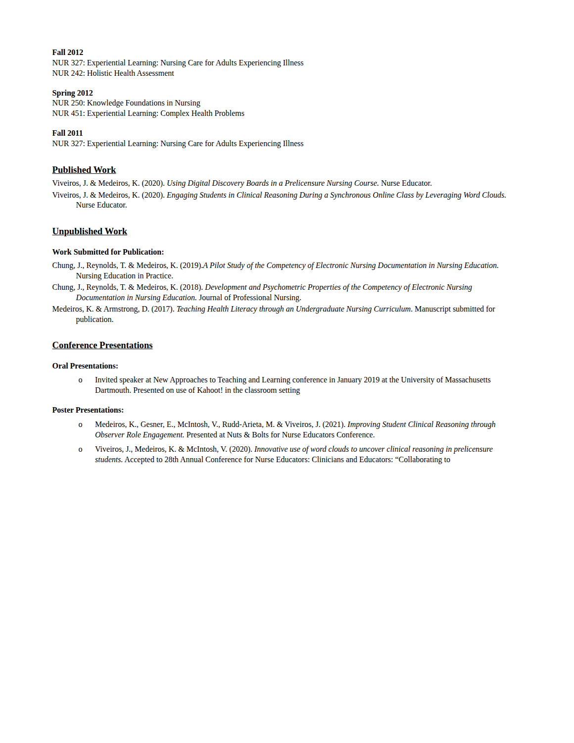Fall 2012
NUR 327: Experiential Learning: Nursing Care for Adults Experiencing Illness
NUR 242: Holistic Health Assessment
Spring 2012
NUR 250: Knowledge Foundations in Nursing
NUR 451: Experiential Learning: Complex Health Problems
Fall 2011
NUR 327: Experiential Learning: Nursing Care for Adults Experiencing Illness
Published Work
Viveiros, J. & Medeiros, K. (2020). Using Digital Discovery Boards in a Prelicensure Nursing Course. Nurse Educator.
Viveiros, J. & Medeiros, K. (2020). Engaging Students in Clinical Reasoning During a Synchronous Online Class by Leveraging Word Clouds. Nurse Educator.
Unpublished Work
Work Submitted for Publication:
Chung, J., Reynolds, T. & Medeiros, K. (2019).A Pilot Study of the Competency of Electronic Nursing Documentation in Nursing Education. Nursing Education in Practice.
Chung, J., Reynolds, T. & Medeiros, K. (2018). Development and Psychometric Properties of the Competency of Electronic Nursing Documentation in Nursing Education. Journal of Professional Nursing.
Medeiros, K. & Armstrong, D. (2017). Teaching Health Literacy through an Undergraduate Nursing Curriculum. Manuscript submitted for publication.
Conference Presentations
Oral Presentations:
Invited speaker at New Approaches to Teaching and Learning conference in January 2019 at the University of Massachusetts Dartmouth. Presented on use of Kahoot! in the classroom setting
Poster Presentations:
Medeiros, K., Gesner, E., McIntosh, V., Rudd-Arieta, M. & Viveiros, J. (2021). Improving Student Clinical Reasoning through Observer Role Engagement. Presented at Nuts & Bolts for Nurse Educators Conference.
Viveiros, J., Medeiros, K. & McIntosh, V. (2020). Innovative use of word clouds to uncover clinical reasoning in prelicensure students. Accepted to 28th Annual Conference for Nurse Educators: Clinicians and Educators: “Collaborating to